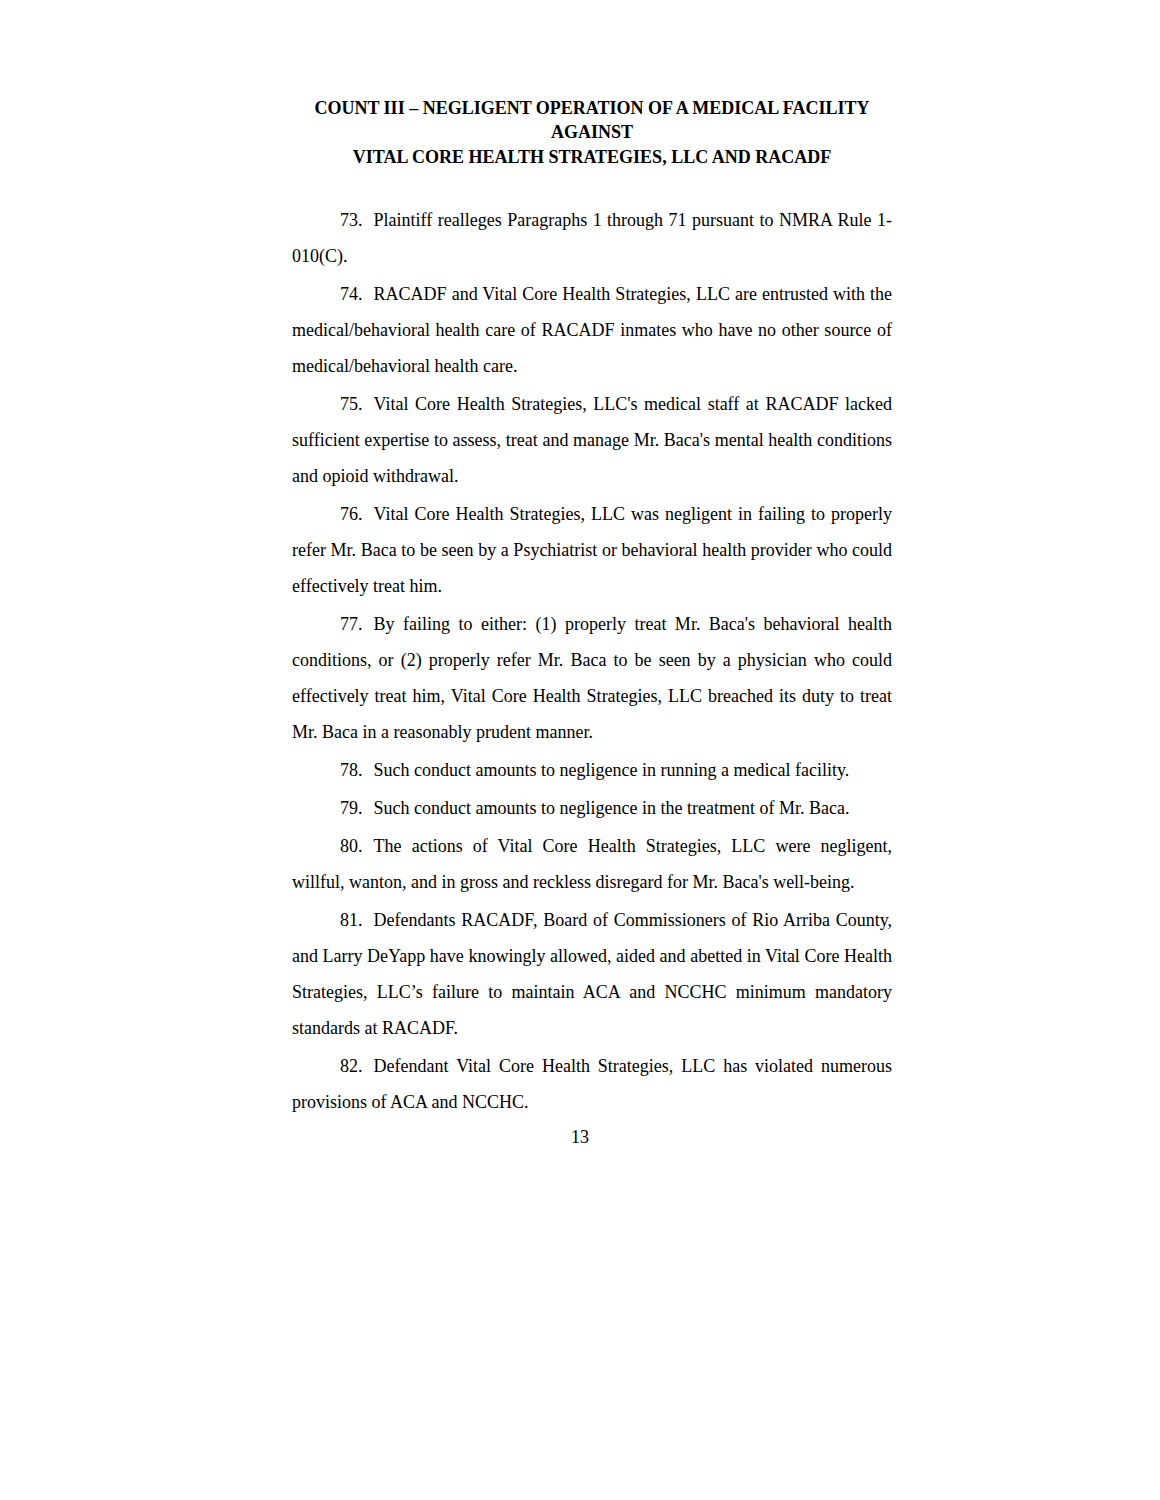Count III – Negligent Operation of a Medical Facility against Vital Core Health Strategies, LLC and RACADF
73. Plaintiff realleges Paragraphs 1 through 71 pursuant to NMRA Rule 1-010(C).
74. RACADF and Vital Core Health Strategies, LLC are entrusted with the medical/behavioral health care of RACADF inmates who have no other source of medical/behavioral health care.
75. Vital Core Health Strategies, LLC's medical staff at RACADF lacked sufficient expertise to assess, treat and manage Mr. Baca's mental health conditions and opioid withdrawal.
76. Vital Core Health Strategies, LLC was negligent in failing to properly refer Mr. Baca to be seen by a Psychiatrist or behavioral health provider who could effectively treat him.
77. By failing to either: (1) properly treat Mr. Baca's behavioral health conditions, or (2) properly refer Mr. Baca to be seen by a physician who could effectively treat him, Vital Core Health Strategies, LLC breached its duty to treat Mr. Baca in a reasonably prudent manner.
78. Such conduct amounts to negligence in running a medical facility.
79. Such conduct amounts to negligence in the treatment of Mr. Baca.
80. The actions of Vital Core Health Strategies, LLC were negligent, willful, wanton, and in gross and reckless disregard for Mr. Baca's well-being.
81. Defendants RACADF, Board of Commissioners of Rio Arriba County, and Larry DeYapp have knowingly allowed, aided and abetted in Vital Core Health Strategies, LLC’s failure to maintain ACA and NCCHC minimum mandatory standards at RACADF.
82. Defendant Vital Core Health Strategies, LLC has violated numerous provisions of ACA and NCCHC.
13